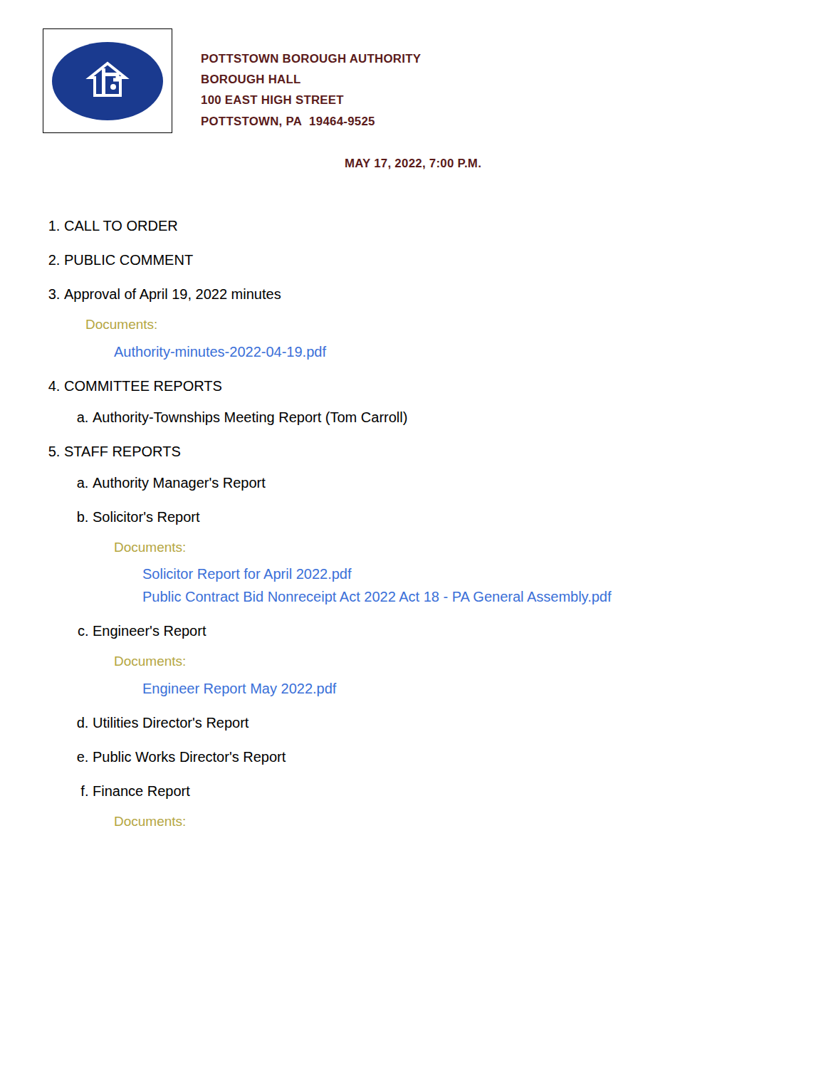POTTSTOWN BOROUGH AUTHORITY
BOROUGH HALL
100 EAST HIGH STREET
POTTSTOWN, PA 19464-9525
MAY 17, 2022, 7:00 P.M.
CALL TO ORDER
PUBLIC COMMENT
Approval of April 19, 2022 minutes
Documents:
Authority-minutes-2022-04-19.pdf
COMMITTEE REPORTS
Authority-Townships Meeting Report (Tom Carroll)
STAFF REPORTS
Authority Manager's Report
Solicitor's Report
Documents:
Solicitor Report for April 2022.pdf Public Contract Bid Nonreceipt Act 2022 Act 18 - PA General Assembly.pdf
Engineer's Report
Documents:
Engineer Report May 2022.pdf
Utilities Director's Report
Public Works Director's Report
Finance Report
Documents: